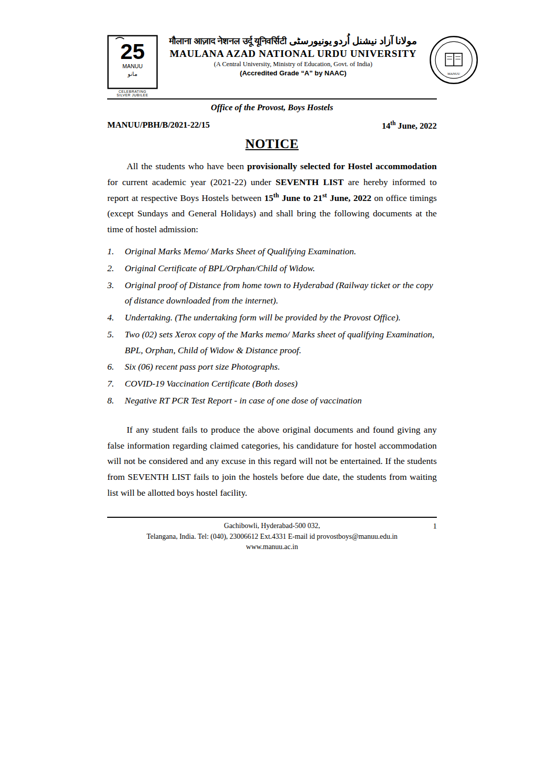CELEBRATING
SILVER JUBILEE
मौलाना आज़ाद नेशनल उर्दू यूनिवर्सिटी مولانا آزاد نیشنل اُردو یونیورسٹی
MAULANA AZAD NATIONAL URDU UNIVERSITY
(A Central University, Ministry of Education, Govt. of India)
(Accredited Grade “A” by NAAC)
Office of the Provost, Boys Hostels
MANUU/PBH/B/2021-22/15 14th June, 2022
NOTICE
All the students who have been provisionally selected for Hostel accommodation for current academic year (2021-22) under SEVENTH LIST are hereby informed to report at respective Boys Hostels between 15th June to 21st June, 2022 on office timings (except Sundays and General Holidays) and shall bring the following documents at the time of hostel admission:
Original Marks Memo/ Marks Sheet of Qualifying Examination.
Original Certificate of BPL/Orphan/Child of Widow.
Original proof of Distance from home town to Hyderabad (Railway ticket or the copy of distance downloaded from the internet).
Undertaking. (The undertaking form will be provided by the Provost Office).
Two (02) sets Xerox copy of the Marks memo/ Marks sheet of qualifying Examination, BPL, Orphan, Child of Widow & Distance proof.
Six (06) recent pass port size Photographs.
COVID-19 Vaccination Certificate (Both doses)
Negative RT PCR Test Report - in case of one dose of vaccination
If any student fails to produce the above original documents and found giving any false information regarding claimed categories, his candidature for hostel accommodation will not be considered and any excuse in this regard will not be entertained. If the students from SEVENTH LIST fails to join the hostels before due date, the students from waiting list will be allotted boys hostel facility.
1 Gachibowli, Hyderabad-500 032,
Telangana, India. Tel: (040), 23006612 Ext.4331 E-mail id provostboys@manuu.edu.in
www.manuu.ac.in